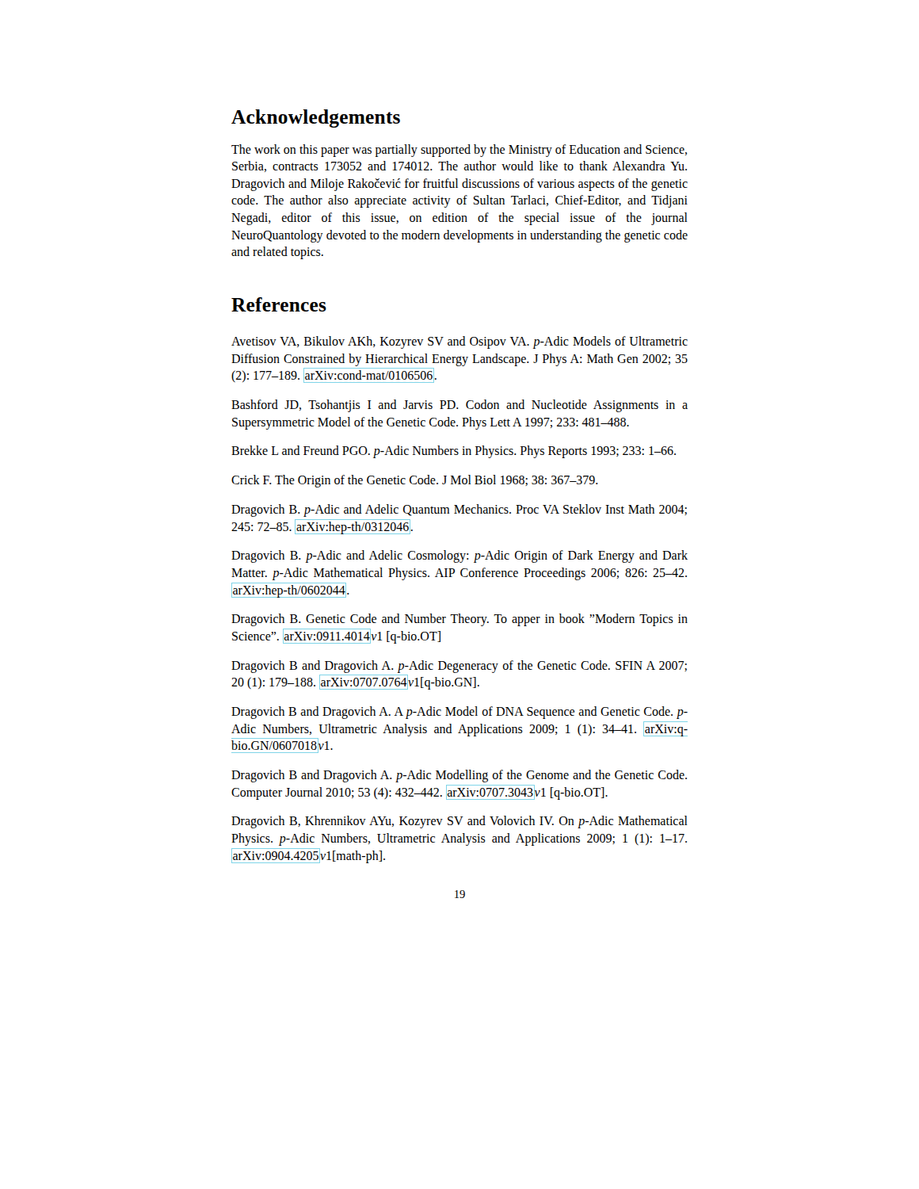Acknowledgements
The work on this paper was partially supported by the Ministry of Education and Science, Serbia, contracts 173052 and 174012. The author would like to thank Alexandra Yu. Dragovich and Miloje Rakočević for fruitful discussions of various aspects of the genetic code. The author also appreciate activity of Sultan Tarlaci, Chief-Editor, and Tidjani Negadi, editor of this issue, on edition of the special issue of the journal NeuroQuantology devoted to the modern developments in understanding the genetic code and related topics.
References
Avetisov VA, Bikulov AKh, Kozyrev SV and Osipov VA. p-Adic Models of Ultrametric Diffusion Constrained by Hierarchical Energy Landscape. J Phys A: Math Gen 2002; 35 (2): 177–189. arXiv:cond-mat/0106506.
Bashford JD, Tsohantjis I and Jarvis PD. Codon and Nucleotide Assignments in a Supersymmetric Model of the Genetic Code. Phys Lett A 1997; 233: 481–488.
Brekke L and Freund PGO. p-Adic Numbers in Physics. Phys Reports 1993; 233: 1–66.
Crick F. The Origin of the Genetic Code. J Mol Biol 1968; 38: 367–379.
Dragovich B. p-Adic and Adelic Quantum Mechanics. Proc VA Steklov Inst Math 2004; 245: 72–85. arXiv:hep-th/0312046.
Dragovich B. p-Adic and Adelic Cosmology: p-Adic Origin of Dark Energy and Dark Matter. p-Adic Mathematical Physics. AIP Conference Proceedings 2006; 826: 25–42. arXiv:hep-th/0602044.
Dragovich B. Genetic Code and Number Theory. To apper in book ”Modern Topics in Science”. arXiv:0911.4014 v1 [q-bio.OT]
Dragovich B and Dragovich A. p-Adic Degeneracy of the Genetic Code. SFIN A 2007; 20 (1): 179–188. arXiv:0707.0764 v1[q-bio.GN].
Dragovich B and Dragovich A. A p-Adic Model of DNA Sequence and Genetic Code. p-Adic Numbers, Ultrametric Analysis and Applications 2009; 1 (1): 34–41. arXiv:q-bio.GN/0607018 v1.
Dragovich B and Dragovich A. p-Adic Modelling of the Genome and the Genetic Code. Computer Journal 2010; 53 (4): 432–442. arXiv:0707.3043 v1 [q-bio.OT].
Dragovich B, Khrennikov AYu, Kozyrev SV and Volovich IV. On p-Adic Mathematical Physics. p-Adic Numbers, Ultrametric Analysis and Applications 2009; 1 (1): 1–17. arXiv:0904.4205 v1[math-ph].
19